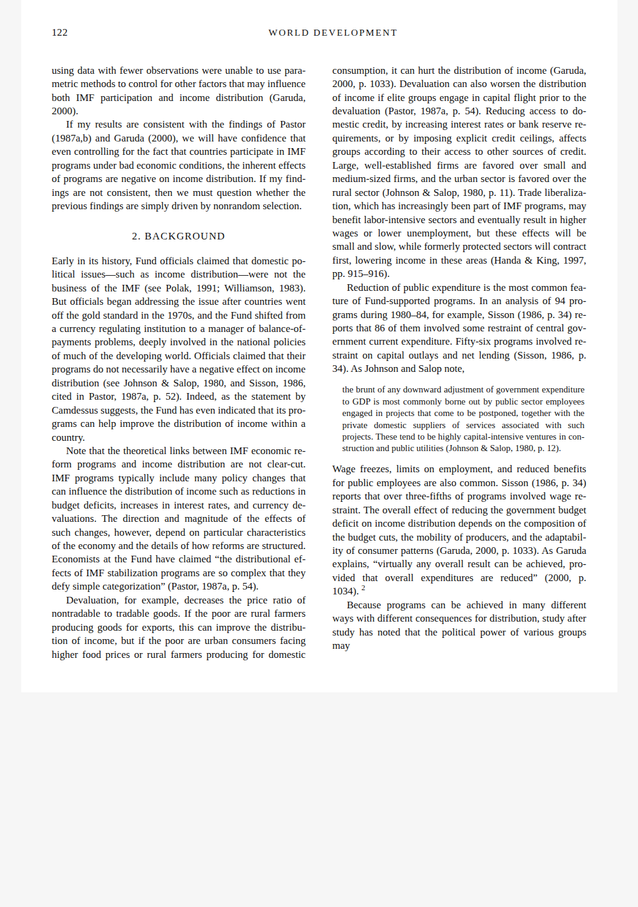122 World Development
using data with fewer observations were unable to use parametric methods to control for other factors that may influence both IMF participation and income distribution (Garuda, 2000).
If my results are consistent with the findings of Pastor (1987a,b) and Garuda (2000), we will have confidence that even controlling for the fact that countries participate in IMF programs under bad economic conditions, the inherent effects of programs are negative on income distribution. If my findings are not consistent, then we must question whether the previous findings are simply driven by nonrandom selection.
2. Background
Early in its history, Fund officials claimed that domestic political issues—such as income distribution—were not the business of the IMF (see Polak, 1991; Williamson, 1983). But officials began addressing the issue after countries went off the gold standard in the 1970s, and the Fund shifted from a currency regulating institution to a manager of balance-of-payments problems, deeply involved in the national policies of much of the developing world. Officials claimed that their programs do not necessarily have a negative effect on income distribution (see Johnson & Salop, 1980, and Sisson, 1986, cited in Pastor, 1987a, p. 52). Indeed, as the statement by Camdessus suggests, the Fund has even indicated that its programs can help improve the distribution of income within a country.
Note that the theoretical links between IMF economic reform programs and income distribution are not clear-cut. IMF programs typically include many policy changes that can influence the distribution of income such as reductions in budget deficits, increases in interest rates, and currency devaluations. The direction and magnitude of the effects of such changes, however, depend on particular characteristics of the economy and the details of how reforms are structured. Economists at the Fund have claimed “the distributional effects of IMF stabilization programs are so complex that they defy simple categorization” (Pastor, 1987a, p. 54).
Devaluation, for example, decreases the price ratio of nontradable to tradable goods. If the poor are rural farmers producing goods for exports, this can improve the distribution of income, but if the poor are urban consumers facing higher food prices or rural farmers producing for domestic consumption, it can hurt the distribution of income (Garuda, 2000, p. 1033). Devaluation can also worsen the distribution of income if elite groups engage in capital flight prior to the devaluation (Pastor, 1987a, p. 54). Reducing access to domestic credit, by increasing interest rates or bank reserve requirements, or by imposing explicit credit ceilings, affects groups according to their access to other sources of credit. Large, well-established firms are favored over small and medium-sized firms, and the urban sector is favored over the rural sector (Johnson & Salop, 1980, p. 11). Trade liberalization, which has increasingly been part of IMF programs, may benefit labor-intensive sectors and eventually result in higher wages or lower unemployment, but these effects will be small and slow, while formerly protected sectors will contract first, lowering income in these areas (Handa & King, 1997, pp. 915–916).
Reduction of public expenditure is the most common feature of Fund-supported programs. In an analysis of 94 programs during 1980–84, for example, Sisson (1986, p. 34) reports that 86 of them involved some restraint of central government current expenditure. Fifty-six programs involved restraint on capital outlays and net lending (Sisson, 1986, p. 34). As Johnson and Salop note,
the brunt of any downward adjustment of government expenditure to GDP is most commonly borne out by public sector employees engaged in projects that come to be postponed, together with the private domestic suppliers of services associated with such projects. These tend to be highly capital-intensive ventures in construction and public utilities (Johnson & Salop, 1980, p. 12).
Wage freezes, limits on employment, and reduced benefits for public employees are also common. Sisson (1986, p. 34) reports that over three-fifths of programs involved wage restraint. The overall effect of reducing the government budget deficit on income distribution depends on the composition of the budget cuts, the mobility of producers, and the adaptability of consumer patterns (Garuda, 2000, p. 1033). As Garuda explains, “virtually any overall result can be achieved, provided that overall expenditures are reduced” (2000, p. 1034). 2
Because programs can be achieved in many different ways with different consequences for distribution, study after study has noted that the political power of various groups may